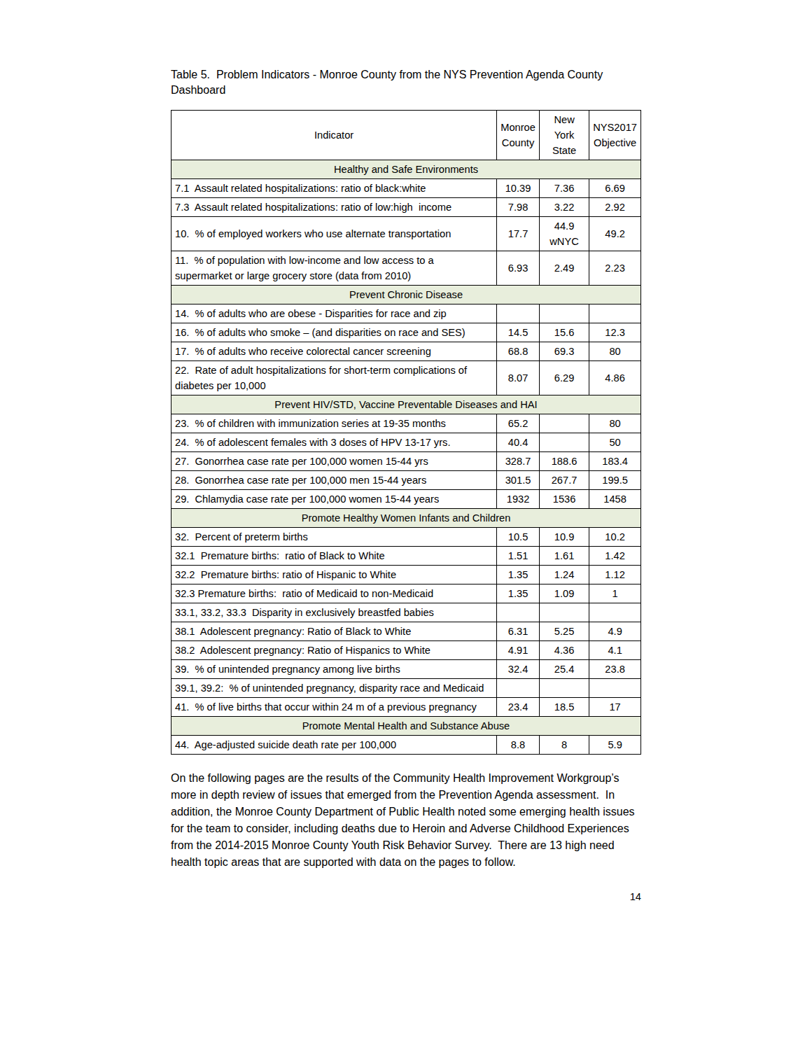Table 5. Problem Indicators - Monroe County from the NYS Prevention Agenda County Dashboard
| Indicator | Monroe County | New York State | NYS2017 Objective |
| --- | --- | --- | --- |
| Healthy and Safe Environments |
| 7.1 Assault related hospitalizations: ratio of black:white | 10.39 | 7.36 | 6.69 |
| 7.3 Assault related hospitalizations: ratio of low:high income | 7.98 | 3.22 | 2.92 |
| 10. % of employed workers who use alternate transportation | 17.7 | 44.9 wNYC | 49.2 |
| 11. % of population with low-income and low access to a supermarket or large grocery store (data from 2010) | 6.93 | 2.49 | 2.23 |
| Prevent Chronic Disease |
| 14. % of adults who are obese - Disparities for race and zip | | | |
| 16. % of adults who smoke – (and disparities on race and SES) | 14.5 | 15.6 | 12.3 |
| 17. % of adults who receive colorectal cancer screening | 68.8 | 69.3 | 80 |
| 22. Rate of adult hospitalizations for short-term complications of diabetes per 10,000 | 8.07 | 6.29 | 4.86 |
| Prevent HIV/STD, Vaccine Preventable Diseases and HAI |
| 23. % of children with immunization series at 19-35 months | 65.2 | | 80 |
| 24. % of adolescent females with 3 doses of HPV 13-17 yrs. | 40.4 | | 50 |
| 27. Gonorrhea case rate per 100,000 women 15-44 yrs | 328.7 | 188.6 | 183.4 |
| 28. Gonorrhea case rate per 100,000 men 15-44 years | 301.5 | 267.7 | 199.5 |
| 29. Chlamydia case rate per 100,000 women 15-44 years | 1932 | 1536 | 1458 |
| Promote Healthy Women Infants and Children |
| 32. Percent of preterm births | 10.5 | 10.9 | 10.2 |
| 32.1 Premature births: ratio of Black to White | 1.51 | 1.61 | 1.42 |
| 32.2 Premature births: ratio of Hispanic to White | 1.35 | 1.24 | 1.12 |
| 32.3 Premature births: ratio of Medicaid to non-Medicaid | 1.35 | 1.09 | 1 |
| 33.1, 33.2, 33.3 Disparity in exclusively breastfed babies | | | |
| 38.1 Adolescent pregnancy: Ratio of Black to White | 6.31 | 5.25 | 4.9 |
| 38.2 Adolescent pregnancy: Ratio of Hispanics to White | 4.91 | 4.36 | 4.1 |
| 39. % of unintended pregnancy among live births | 32.4 | 25.4 | 23.8 |
| 39.1, 39.2: % of unintended pregnancy, disparity race and Medicaid | | | |
| 41. % of live births that occur within 24 m of a previous pregnancy | 23.4 | 18.5 | 17 |
| Promote Mental Health and Substance Abuse |
| 44. Age-adjusted suicide death rate per 100,000 | 8.8 | 8 | 5.9 |
On the following pages are the results of the Community Health Improvement Workgroup’s more in depth review of issues that emerged from the Prevention Agenda assessment. In addition, the Monroe County Department of Public Health noted some emerging health issues for the team to consider, including deaths due to Heroin and Adverse Childhood Experiences from the 2014-2015 Monroe County Youth Risk Behavior Survey. There are 13 high need health topic areas that are supported with data on the pages to follow.
14